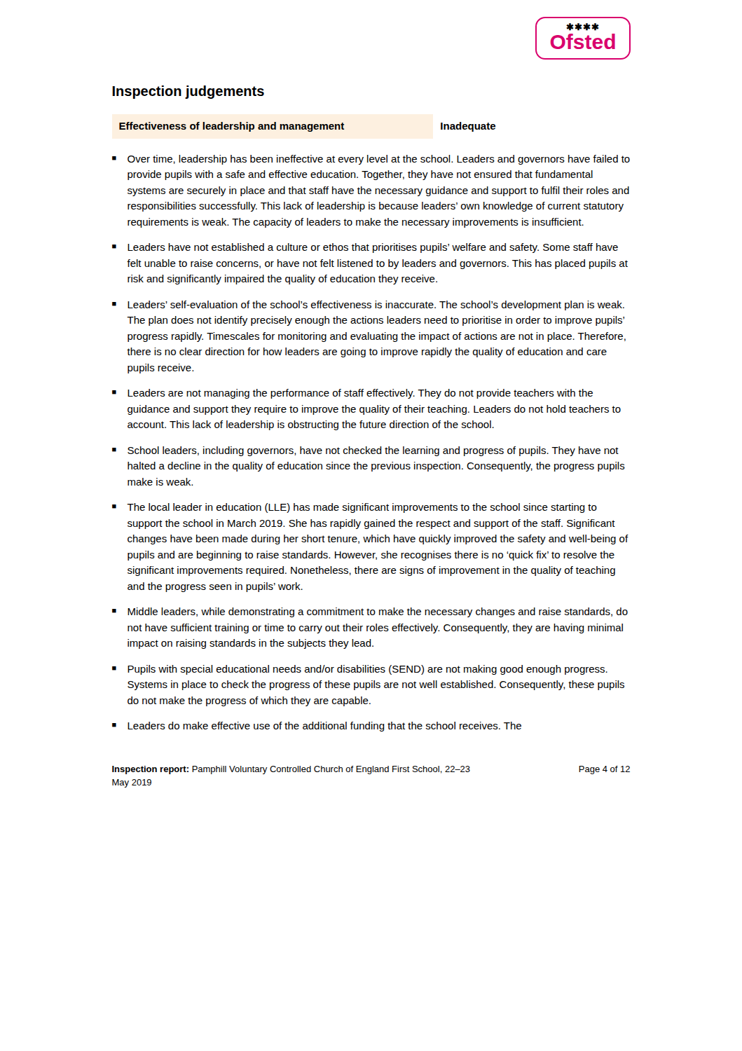✱✱✱✱
Ofsted
Inspection judgements
Effectiveness of leadership and management
Inadequate
Over time, leadership has been ineffective at every level at the school. Leaders and governors have failed to provide pupils with a safe and effective education. Together, they have not ensured that fundamental systems are securely in place and that staff have the necessary guidance and support to fulfil their roles and responsibilities successfully. This lack of leadership is because leaders’ own knowledge of current statutory requirements is weak. The capacity of leaders to make the necessary improvements is insufficient.
Leaders have not established a culture or ethos that prioritises pupils’ welfare and safety. Some staff have felt unable to raise concerns, or have not felt listened to by leaders and governors. This has placed pupils at risk and significantly impaired the quality of education they receive.
Leaders’ self-evaluation of the school’s effectiveness is inaccurate. The school’s development plan is weak. The plan does not identify precisely enough the actions leaders need to prioritise in order to improve pupils’ progress rapidly. Timescales for monitoring and evaluating the impact of actions are not in place. Therefore, there is no clear direction for how leaders are going to improve rapidly the quality of education and care pupils receive.
Leaders are not managing the performance of staff effectively. They do not provide teachers with the guidance and support they require to improve the quality of their teaching. Leaders do not hold teachers to account. This lack of leadership is obstructing the future direction of the school.
School leaders, including governors, have not checked the learning and progress of pupils. They have not halted a decline in the quality of education since the previous inspection. Consequently, the progress pupils make is weak.
The local leader in education (LLE) has made significant improvements to the school since starting to support the school in March 2019. She has rapidly gained the respect and support of the staff. Significant changes have been made during her short tenure, which have quickly improved the safety and well-being of pupils and are beginning to raise standards. However, she recognises there is no ‘quick fix’ to resolve the significant improvements required. Nonetheless, there are signs of improvement in the quality of teaching and the progress seen in pupils’ work.
Middle leaders, while demonstrating a commitment to make the necessary changes and raise standards, do not have sufficient training or time to carry out their roles effectively. Consequently, they are having minimal impact on raising standards in the subjects they lead.
Pupils with special educational needs and/or disabilities (SEND) are not making good enough progress. Systems in place to check the progress of these pupils are not well established. Consequently, these pupils do not make the progress of which they are capable.
Leaders do make effective use of the additional funding that the school receives. The
Inspection report: Pamphill Voluntary Controlled Church of England First School, 22–23 May 2019
Page 4 of 12